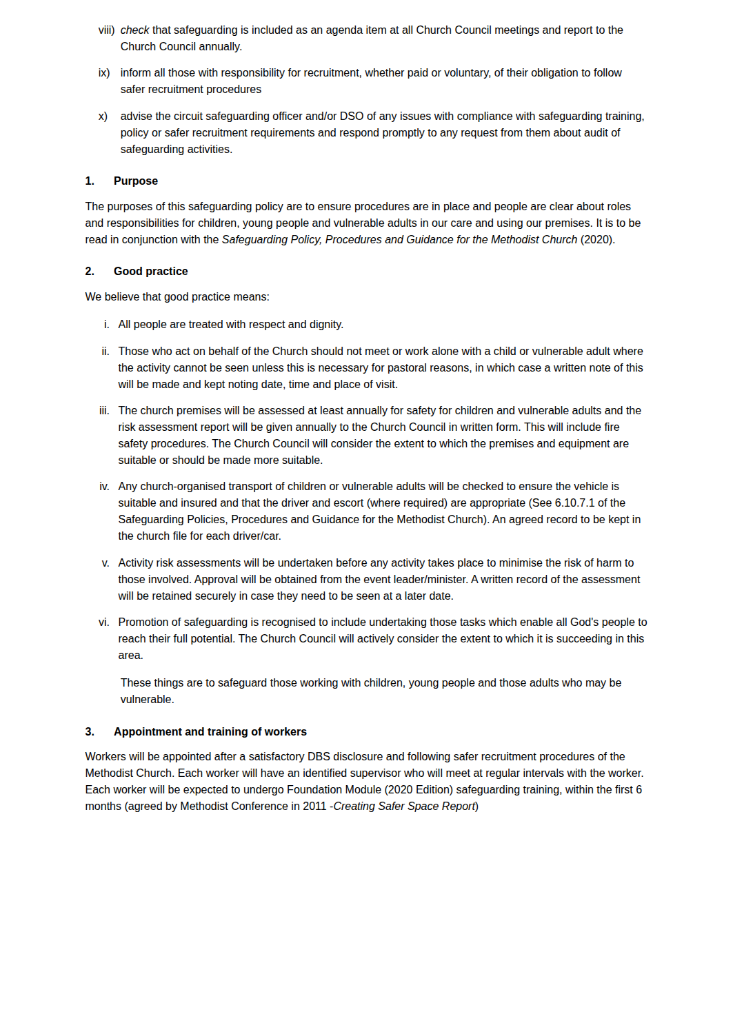viii) check that safeguarding is included as an agenda item at all Church Council meetings and report to the Church Council annually.
ix) inform all those with responsibility for recruitment, whether paid or voluntary, of their obligation to follow safer recruitment procedures
x) advise the circuit safeguarding officer and/or DSO of any issues with compliance with safeguarding training, policy or safer recruitment requirements and respond promptly to any request from them about audit of safeguarding activities.
1. Purpose
The purposes of this safeguarding policy are to ensure procedures are in place and people are clear about roles and responsibilities for children, young people and vulnerable adults in our care and using our premises. It is to be read in conjunction with the Safeguarding Policy, Procedures and Guidance for the Methodist Church (2020).
2. Good practice
We believe that good practice means:
All people are treated with respect and dignity.
Those who act on behalf of the Church should not meet or work alone with a child or vulnerable adult where the activity cannot be seen unless this is necessary for pastoral reasons, in which case a written note of this will be made and kept noting date, time and place of visit.
The church premises will be assessed at least annually for safety for children and vulnerable adults and the risk assessment report will be given annually to the Church Council in written form. This will include fire safety procedures. The Church Council will consider the extent to which the premises and equipment are suitable or should be made more suitable.
Any church-organised transport of children or vulnerable adults will be checked to ensure the vehicle is suitable and insured and that the driver and escort (where required) are appropriate (See 6.10.7.1 of the Safeguarding Policies, Procedures and Guidance for the Methodist Church). An agreed record to be kept in the church file for each driver/car.
Activity risk assessments will be undertaken before any activity takes place to minimise the risk of harm to those involved. Approval will be obtained from the event leader/minister. A written record of the assessment will be retained securely in case they need to be seen at a later date.
Promotion of safeguarding is recognised to include undertaking those tasks which enable all God's people to reach their full potential. The Church Council will actively consider the extent to which it is succeeding in this area.
These things are to safeguard those working with children, young people and those adults who may be vulnerable.
3. Appointment and training of workers
Workers will be appointed after a satisfactory DBS disclosure and following safer recruitment procedures of the Methodist Church. Each worker will have an identified supervisor who will meet at regular intervals with the worker. Each worker will be expected to undergo Foundation Module (2020 Edition) safeguarding training, within the first 6 months (agreed by Methodist Conference in 2011 -Creating Safer Space Report)